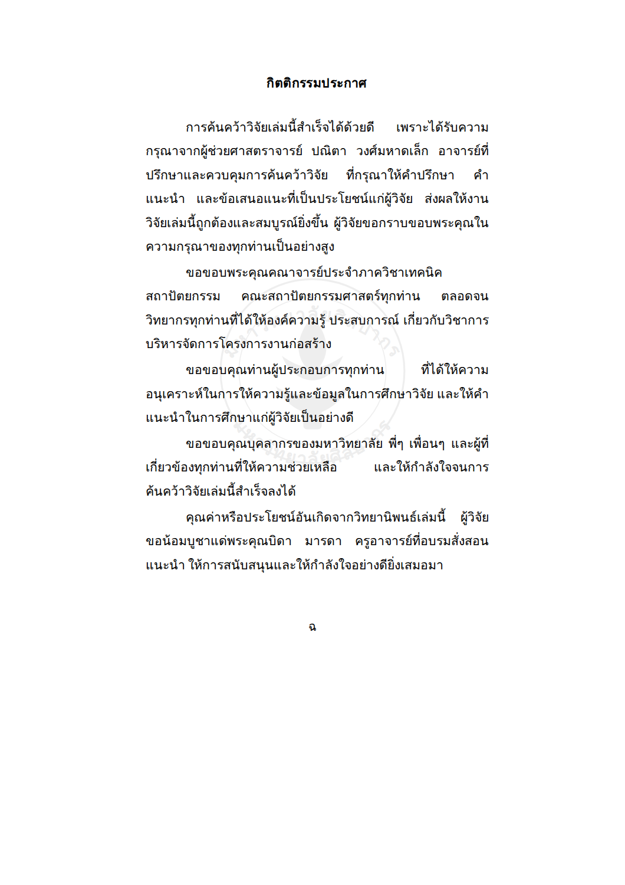มหาวิทยาลัยศิลปากร มหาวิทยาลัยศิลปากร
กิตติกรรมประกาศ
การค้นคว้าวิจัยเล่มนี้สำเร็จได้ด้วยดี เพราะได้รับความกรุณาจากผู้ช่วยศาสตราจารย์ ปณิตา วงศ์มหาดเล็ก อาจารย์ที่ปรึกษาและควบคุมการค้นคว้าวิจัย ที่กรุณาให้คำปรึกษา คำแนะนำ และข้อเสนอแนะที่เป็นประโยชน์แก่ผู้วิจัย ส่งผลให้งานวิจัยเล่มนี้ถูกต้องและสมบูรณ์ยิ่งขึ้น ผู้วิจัยขอกราบขอบพระคุณในความกรุณาของทุกท่านเป็นอย่างสูง
ขอขอบพระคุณคณาจารย์ประจำภาควิชาเทคนิคสถาปัตยกรรม คณะสถาปัตยกรรมศาสตร์ทุกท่าน ตลอดจนวิทยากรทุกท่านที่ได้ให้องค์ความรู้ ประสบการณ์ เกี่ยวกับวิชาการบริหารจัดการโครงการงานก่อสร้าง
ขอขอบคุณท่านผู้ประกอบการทุกท่าน ที่ได้ให้ความอนุเคราะห์ในการให้ความรู้และข้อมูลในการศึกษาวิจัย และให้คำแนะนำในการศึกษาแก่ผู้วิจัยเป็นอย่างดี
ขอขอบคุณบุคลากรของมหาวิทยาลัย พี่ๆ เพื่อนๆ และผู้ที่เกี่ยวข้องทุกท่านที่ให้ความช่วยเหลือ และให้กำลังใจจนการค้นคว้าวิจัยเล่มนี้สำเร็จลงได้
คุณค่าหรือประโยชน์อันเกิดจากวิทยานิพนธ์เล่มนี้ ผู้วิจัยขอน้อมบูชาแด่พระคุณบิดา มารดา ครูอาจารย์ที่อบรมสั่งสอน แนะนำ ให้การสนับสนุนและให้กำลังใจอย่างดียิ่งเสมอมา
ฉ